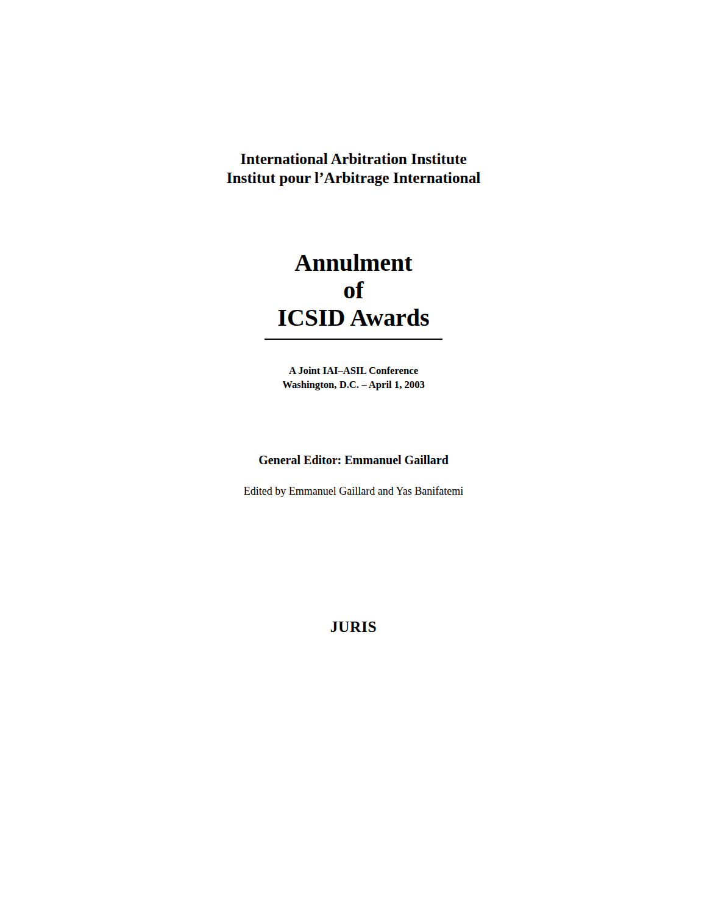International Arbitration Institute
Institut pour l’Arbitrage International
Annulment
of
ICSID Awards
A Joint IAI–ASIL Conference
Washington, D.C. – April 1, 2003
General Editor: Emmanuel Gaillard
Edited by Emmanuel Gaillard and Yas Banifatemi
JURIS